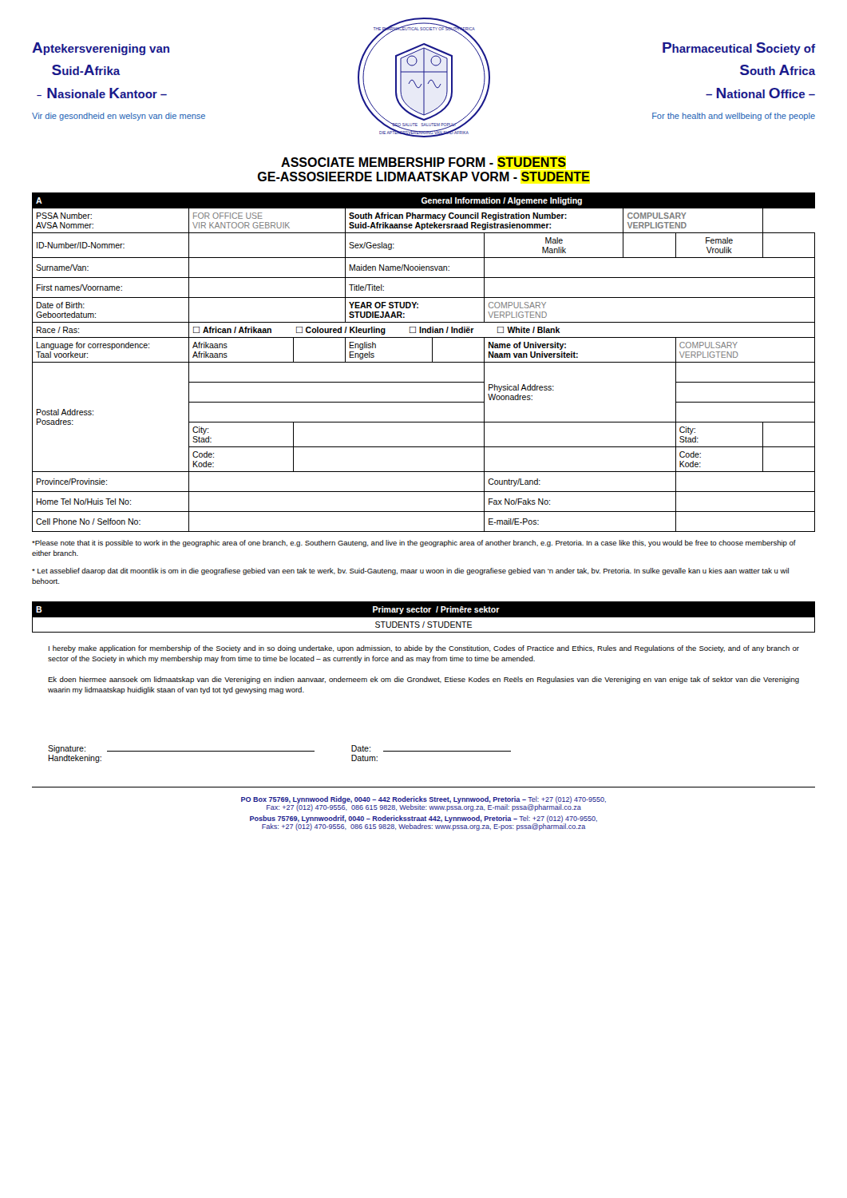Aptekersvereniging van
Suid-Afrika
– Nasionale Kantoor –
Vir die gesondheid en welsyn van die mense
THE PHARMACEUTICAL SOCIETY OF SOUTH AFRICA DIE APTEKERSVERENIGING VAN SUID-AFRIKA DEO SALUTE SALUTEM POPULI
Pharmaceutical Society of
South Africa
– National Office –
For the health and wellbeing of the people
ASSOCIATE MEMBERSHIP FORM - STUDENTS
GE-ASSOSIEERDE LIDMAATSKAP VORM - STUDENTE
| A | General Information / Algemene Inligting |
| PSSA Number: AVSA Nommer: | FOR OFFICE USE VIR KANTOOR GEBRUIK | South African Pharmacy Council Registration Number: Suid-Afrikaanse Aptekersraad Registrasienommer: | COMPULSARY VERPLIGTEND |
| ID-Number/ID-Nommer: | | Sex/Geslag: | Male Manlik | | Female Vroulik | |
| Surname/Van: | | Maiden Name/Nooiensvan: | |
| First names/Voorname: | | Title/Titel: | |
| Date of Birth: Geboortedatum: | | YEAR OF STUDY: STUDIEJAAR: | COMPULSARY VERPLIGTEND |
| Race / Ras: | ☐ African / Afrikaan ☐ Coloured / Kleurling ☐ Indian / Indiër ☐ White / Blank |
| Language for correspondence: Taal voorkeur: | Afrikaans Afrikaans | | English Engels | | Name of University: Naam van Universiteit: | COMPULSARY VERPLIGTEND |
| Postal Address: Posadres: | | Physical Address: Woonadres: | |
| City: Stad: | | | City: Stad: | |
| Code: Kode: | | | Code: Kode: | |
| Province/Provinsie: | | Country/Land: | |
| Home Tel No/Huis Tel No: | | Fax No/Faks No: | |
| Cell Phone No / Selfoon No: | | E-mail/E-Pos: | |
*Please note that it is possible to work in the geographic area of one branch, e.g. Southern Gauteng, and live in the geographic area of another branch, e.g. Pretoria. In a case like this, you would be free to choose membership of either branch.
* Let asseblief daarop dat dit moontlik is om in die geografiese gebied van een tak te werk, bv. Suid-Gauteng, maar u woon in die geografiese gebied van ‘n ander tak, bv. Pretoria. In sulke gevalle kan u kies aan watter tak u wil behoort.
| B | Primary sector / Primêre sektor |
| STUDENTS / STUDENTE |
I hereby make application for membership of the Society and in so doing undertake, upon admission, to abide by the Constitution, Codes of Practice and Ethics, Rules and Regulations of the Society, and of any branch or sector of the Society in which my membership may from time to time be located – as currently in force and as may from time to time be amended.
Ek doen hiermee aansoek om lidmaatskap van die Vereniging en indien aanvaar, onderneem ek om die Grondwet, Etiese Kodes en Reëls en Regulasies van die Vereniging en van enige tak of sektor van die Vereniging waarin my lidmaatskap huidiglik staan of van tyd tot tyd gewysing mag word.
| Signature: | | Date: | |
| Handtekening: | | Datum: | |
PO Box 75769, Lynnwood Ridge, 0040 – 442 Rodericks Street, Lynnwood, Pretoria – Tel: +27 (012) 470-9550,
Fax: +27 (012) 470-9556, 086 615 9828, Website: www.pssa.org.za, E-mail: pssa@pharmail.co.za
Posbus 75769, Lynnwoodrif, 0040 – Rodericksstraat 442, Lynnwood, Pretoria – Tel: +27 (012) 470-9550,
Faks: +27 (012) 470-9556, 086 615 9828, Webadres: www.pssa.org.za, E-pos: pssa@pharmail.co.za